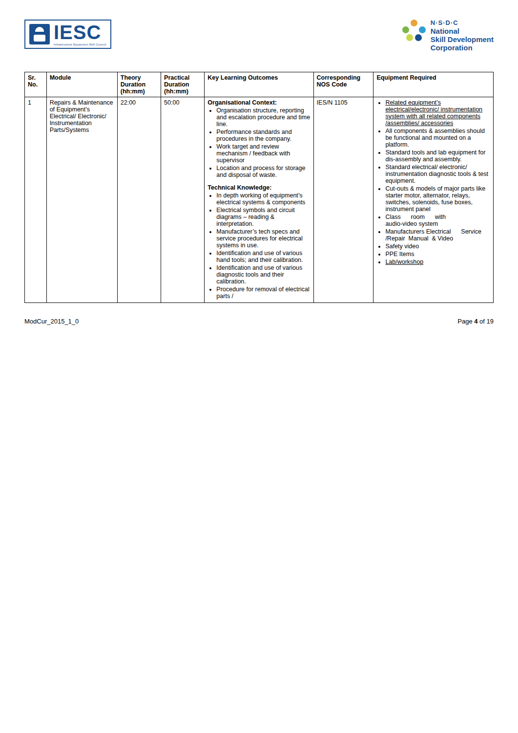IESC
Infrastructure Equipment Skill Council
N·S·D·C
National
Skill Development
Corporation
| Sr. No. | Module | Theory Duration (hh:mm) | Practical Duration (hh:mm) | Key Learning Outcomes | Corresponding NOS Code | Equipment Required |
| --- | --- | --- | --- | --- | --- | --- |
| 1 | Repairs & Maintenance of Equipment’s Electrical/ Electronic/ Instrumentation Parts/Systems | 22:00 | 50:00 | Organisational Context: Organisation structure, reporting and escalation procedure and time line. Performance standards and procedures in the company. Work target and review mechanism / feedback with supervisor Location and process for storage and disposal of waste. Technical Knowledge: In depth working of equipment’s electrical systems & components Electrical symbols and circuit diagrams – reading & interpretation. Manufacturer’s tech specs and service procedures for electrical systems in use. Identification and use of various hand tools; and their calibration. Identification and use of various diagnostic tools and their calibration. Procedure for removal of electrical parts / | IES/N 1105 | Related equipment’s electrical/electronic/ instrumentation system with all related components /assemblies/ accessories All components & assemblies should be functional and mounted on a platform. Standard tools and lab equipment for dis-assembly and assembly. Standard electrical/ electronic/ instrumentation diagnostic tools & test equipment. Cut-outs & models of major parts like starter motor, alternator, relays, switches, solenoids, fuse boxes, instrument panel Class room with audio-video system Manufacturers Electrical Service /Repair Manual & Video Safety video PPE Items Lab/workshop |
ModCur_2015_1_0
Page 4 of 19